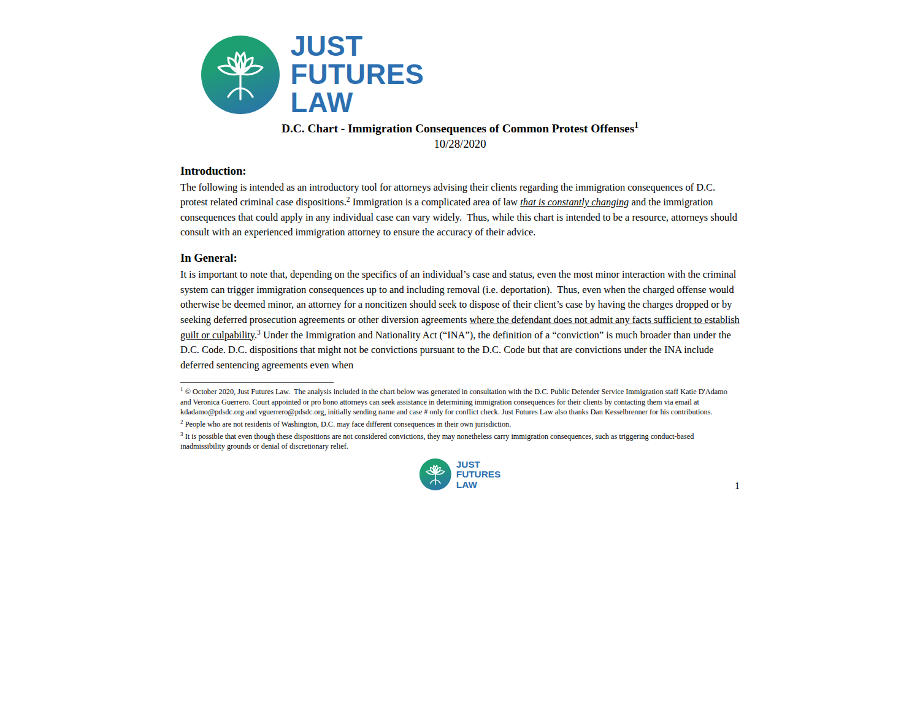JUST
FUTURES
LAW
D.C. Chart - Immigration Consequences of Common Protest Offenses1
10/28/2020
Introduction:
The following is intended as an introductory tool for attorneys advising their clients regarding the immigration consequences of D.C. protest related criminal case dispositions.2 Immigration is a complicated area of law that is constantly changing and the immigration consequences that could apply in any individual case can vary widely. Thus, while this chart is intended to be a resource, attorneys should consult with an experienced immigration attorney to ensure the accuracy of their advice.
In General:
It is important to note that, depending on the specifics of an individual’s case and status, even the most minor interaction with the criminal system can trigger immigration consequences up to and including removal (i.e. deportation). Thus, even when the charged offense would otherwise be deemed minor, an attorney for a noncitizen should seek to dispose of their client’s case by having the charges dropped or by seeking deferred prosecution agreements or other diversion agreements where the defendant does not admit any facts sufficient to establish guilt or culpability.3 Under the Immigration and Nationality Act (“INA”), the definition of a “conviction” is much broader than under the D.C. Code. D.C. dispositions that might not be convictions pursuant to the D.C. Code but that are convictions under the INA include deferred sentencing agreements even when
1 © October 2020, Just Futures Law. The analysis included in the chart below was generated in consultation with the D.C. Public Defender Service Immigration staff Katie D'Adamo and Veronica Guerrero. Court appointed or pro bono attorneys can seek assistance in determining immigration consequences for their clients by contacting them via email at kdadamo@pdsdc.org and vguerrero@pdsdc.org, initially sending name and case # only for conflict check. Just Futures Law also thanks Dan Kesselbrenner for his contributions.
2 People who are not residents of Washington, D.C. may face different consequences in their own jurisdiction.
3 It is possible that even though these dispositions are not considered convictions, they may nonetheless carry immigration consequences, such as triggering conduct-based inadmissibility grounds or denial of discretionary relief.
JUST
FUTURES
LAW
1